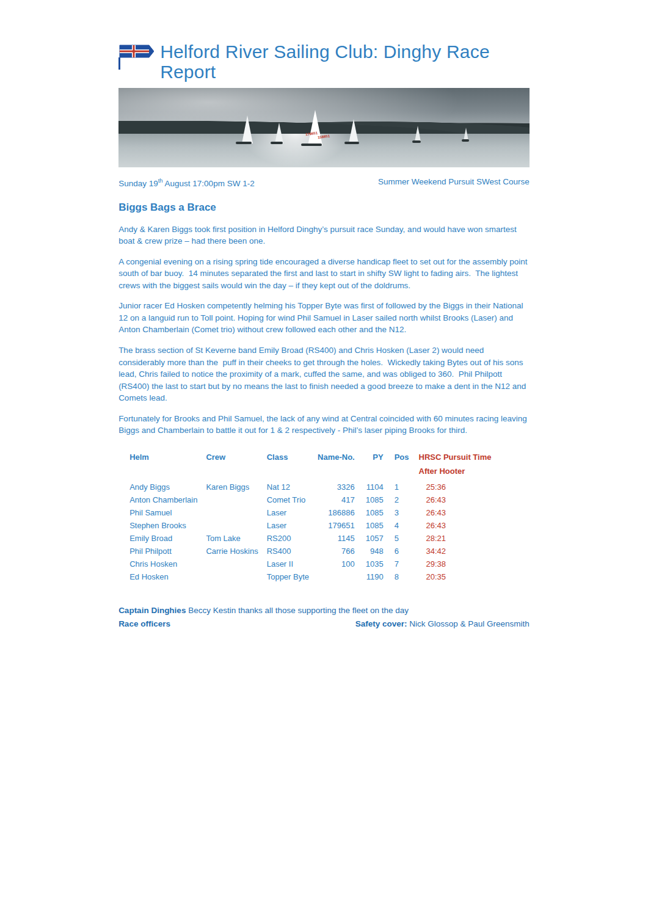Helford River Sailing Club: Dinghy Race Report
179651
158851
Sunday 19th August 17:00pm SW 1-2
Summer Weekend Pursuit SWest Course
Biggs Bags a Brace
Andy & Karen Biggs took first position in Helford Dinghy’s pursuit race Sunday, and would have won smartest boat & crew prize – had there been one.
A congenial evening on a rising spring tide encouraged a diverse handicap fleet to set out for the assembly point south of bar buoy. 14 minutes separated the first and last to start in shifty SW light to fading airs. The lightest crews with the biggest sails would win the day – if they kept out of the doldrums.
Junior racer Ed Hosken competently helming his Topper Byte was first of followed by the Biggs in their National 12 on a languid run to Toll point. Hoping for wind Phil Samuel in Laser sailed north whilst Brooks (Laser) and Anton Chamberlain (Comet trio) without crew followed each other and the N12.
The brass section of St Keverne band Emily Broad (RS400) and Chris Hosken (Laser 2) would need considerably more than the puff in their cheeks to get through the holes. Wickedly taking Bytes out of his sons lead, Chris failed to notice the proximity of a mark, cuffed the same, and was obliged to 360. Phil Philpott (RS400) the last to start but by no means the last to finish needed a good breeze to make a dent in the N12 and Comets lead.
Fortunately for Brooks and Phil Samuel, the lack of any wind at Central coincided with 60 minutes racing leaving Biggs and Chamberlain to battle it out for 1 & 2 respectively - Phil’s laser piping Brooks for third.
| Helm | Crew | Class | Name-No. | PY | Pos | HRSC Pursuit Time |
| --- | --- | --- | --- | --- | --- | --- |
| | | | | | | After Hooter |
| Andy Biggs | Karen Biggs | Nat 12 | 3326 | 1104 | 1 | 25:36 |
| Anton Chamberlain | | Comet Trio | 417 | 1085 | 2 | 26:43 |
| Phil Samuel | | Laser | 186886 | 1085 | 3 | 26:43 |
| Stephen Brooks | | Laser | 179651 | 1085 | 4 | 26:43 |
| Emily Broad | Tom Lake | RS200 | 1145 | 1057 | 5 | 28:21 |
| Phil Philpott | Carrie Hoskins | RS400 | 766 | 948 | 6 | 34:42 |
| Chris Hosken | | Laser II | 100 | 1035 | 7 | 29:38 |
| Ed Hosken | | Topper Byte | | 1190 | 8 | 20:35 |
Captain Dinghies Beccy Kestin thanks all those supporting the fleet on the day
Race officers
Safety cover: Nick Glossop & Paul Greensmith